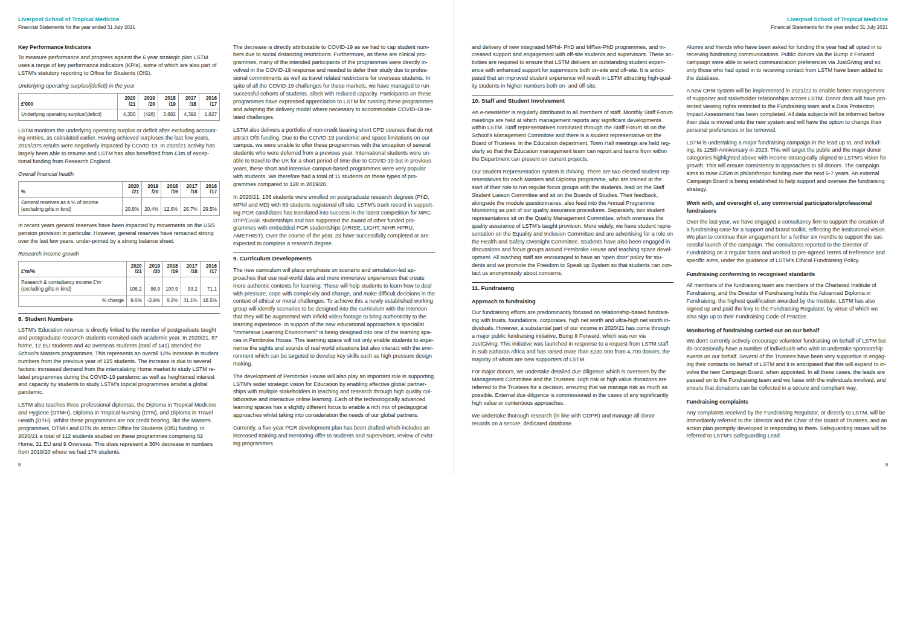Liverpool School of Tropical Medicine
Financial Statements for the year ended 31 July 2021
Key Performance Indicators
To measure performance and progress against the 6 year strategic plan LSTM uses a range of key performance indicators (KPIs), some of which are also part of LSTM's statutory reporting to Office for Students (OfS).
Underlying operating surplus/(deficit) in the year
| £'000 | 2020 /21 | 2019 /20 | 2018 /19 | 2017 /18 | 2016 /17 |
| --- | --- | --- | --- | --- | --- |
| Underlying operating surplus/(deficit) | 4,350 | (428) | 3,882 | 4,392 | 1,827 |
LSTM monitors the underlying operating surplus or deficit after excluding accounting entries, as calculated earlier. Having achieved surpluses the last few years, 2019/20's results were negatively impacted by COVID-19. In 2020/21 activity has largely been able to resume and LSTM has also benefitted from £3m of exceptional funding from Research England.
Overall financial health
| % | 2020 /21 | 2019 /20 | 2018 /19 | 2017 /18 | 2016 /17 |
| --- | --- | --- | --- | --- | --- |
| General reserves as a % of income (excluding gifts in kind) | 20.8% | 20.4% | 12.6% | 26.7% | 29.5% |
In recent years general reserves have been impacted by movements on the USS pension provision in particular. However, general reserves have remained strong over the last few years, under-pinned by a strong balance sheet.
Research income growth
| £'m/% | 2020 /21 | 2019 /20 | 2018 /19 | 2017 /18 | 2016 /17 |
| --- | --- | --- | --- | --- | --- |
| Research & consultancy income £'m (excluding gifts in kind) | 106.2 | 96.9 | 100.9 | 93.2 | 71.1 |
| % change | 9.6% | -3.9% | 8.2% | 31.1% | 18.5% |
8. Student Numbers
LSTM's Education revenue is directly linked to the number of postgraduate taught and postgraduate research students recruited each academic year. In 2020/21, 87 home, 12 EU students and 42 overseas students (total of 141) attended the School's Masters programmes. This represents an overall 12% increase in student numbers from the previous year of 125 students. The increase is due to several factors: increased demand from the intercalating Home market to study LSTM related programmes during the COVID-19 pandemic as well as heightened interest and capacity by students to study LSTM's topical programmes amidst a global pandemic.
LSTM also teaches three professional diplomas, the Diploma in Tropical Medicine and Hygiene (DTMH), Diploma in Tropical Nursing (DTN), and Diploma in Travel Health (DTH). Whilst these programmes are not credit bearing, like the Masters programmes, DTMH and DTN do attract Office for Students (OfS) funding. In 2020/21 a total of 112 students studied on these programmes comprising 82 Home, 21 EU and 9 Overseas. This does represent a 36% decrease in numbers from 2019/20 where we had 174 students.
The decrease is directly attributable to COVID-19 as we had to cap student numbers due to social distancing restrictions. Furthermore, as these are clinical programmes, many of the intended participants of the programmes were directly involved in the COVID-19 response and needed to defer their study due to professional commitments as well as travel related restrictions for overseas students. In spite of all the COVID-19 challenges for these markets, we have managed to run successful cohorts of students, albeit with reduced capacity. Participants on these programmes have expressed appreciation to LSTM for running these programmes and adapting the delivery model where necessary to accommodate COVID-19 related challenges.
LSTM also delivers a portfolio of non-credit bearing short CPD courses that do not attract OfS funding. Due to the COVID-19 pandemic and space limitations on our campus, we were unable to offer these programmes with the exception of several students who were deferred from a previous year. International students were unable to travel to the UK for a short period of time due to COVID-19 but in previous years, these short and intensive campus-based programmes were very popular with students. We therefore had a total of 11 students on these types of programmes compared to 128 in 2019/20.
In 2020/21, 136 students were enrolled on postgraduate research degrees (PhD, MPhil and MD) with 69 students registered off site. LSTM's track record in supporting PGR candidates has translated into success in the latest competition for MRC DTP/CASE studentships and has supported the award of other funded programmes with embedded PGR studentships (ARISE, LIGHT, NIHR HPRU, AMETHIST). Over the course of the year, 23 have successfully completed or are expected to complete a research degree.
9. Curriculum Developments
The new curriculum will place emphasis on scenario and simulation-led approaches that use real-world data and more immersive experiences that create more authentic contexts for learning. These will help students to learn how to deal with pressure, cope with complexity and change, and make difficult decisions in the context of ethical or moral challenges. To achieve this a newly established working group will identify scenarios to be designed into the curriculum with the intention that they will be augmented with infield video footage to bring authenticity to the learning experience. In support of the new educational approaches a specialist "Immersive Learning Environment" is being designed into one of the learning spaces in Pembroke House. This learning space will not only enable students to experience the sights and sounds of real world situations but also interact with the environment which can be targeted to develop key skills such as high pressure design making.
The development of Pembroke House will also play an important role in supporting LSTM's wider strategic vision for Education by enabling effective global partnerships with multiple stakeholders in teaching and research through high quality collaborative and interactive online learning. Each of the technologically advanced learning spaces has a slightly different focus to enable a rich mix of pedagogical approaches whilst taking into consideration the needs of our global partners.
Currently, a five-year PGR development plan has been drafted which includes an increased training and mentoring offer to students and supervisors, review of existing programmes
8
Liverpool School of Tropical Medicine
Financial Statements for the year ended 31 July 2021
and delivery of new integrated MPhil- PhD and MRes-PhD programmes, and increased support and engagement with off-site students and supervisors. These activities are required to ensure that LSTM delivers an outstanding student experience with enhanced support for supervisors both on-site and off-site. It is anticipated that an improved student experience will result in LSTM attracting high-quality students in higher numbers both on- and off-site.
10. Staff and Student Involvement
An e-newsletter is regularly distributed to all members of staff. Monthly Staff Forum meetings are held at which management reports any significant developments within LSTM. Staff representatives nominated through the Staff Forum sit on the School's Management Committee and there is a student representative on the Board of Trustees. In the Education department, Town Hall meetings are held regularly so that the Education management team can report and teams from within the Department can present on current projects.
Our Student Representation system is thriving. There are two elected student representatives for each Masters and Diploma programme, who are trained at the start of their role to run regular focus groups with the students, lead on the Staff Student Liaison Committee and sit on the Boards of Studies. Their feedback, alongside the module questionnaires, also feed into the Annual Programme Monitoring as part of our quality assurance procedures. Separately, two student representatives sit on the Quality Management Committee, which oversees the quality assurance of LSTM's taught provision. More widely, we have student representation on the Equality and Inclusion Committee and are advertising for a role on the Health and Safety Oversight Committee. Students have also been engaged in discussions and focus groups around Pembroke House and teaching space development. All teaching staff are encouraged to have an 'open door' policy for students and we promote the Freedom to Speak up System so that students can contact us anonymously about concerns.
11. Fundraising
Approach to fundraising
Our fundraising efforts are predominantly focused on relationship-based fundraising with trusts, foundations, corporates, high net worth and ultra-high net worth individuals. However, a substantial part of our income in 2020/21 has come through a major public fundraising initiative, Bump It Forward, which was run via JustGiving. This initiative was launched in response to a request from LSTM staff in Sub Saharan Africa and has raised more than £230,000 from 4,700 donors, the majority of whom are new supporters of LSTM.
For major donors, we undertake detailed due diligence which is overseen by the Management Committee and the Trustees. High risk or high value donations are referred to the Trustees for a decision, ensuring that we manage risk as much as possible. External due diligence is commissioned in the cases of any significantly high value or contentious approaches.
We undertake thorough research (in line with GDPR) and manage all donor records on a secure, dedicated database.
Alumni and friends who have been asked for funding this year had all opted in to receiving fundraising communications. Public donors via the Bump It Forward campaign were able to select communication preferences via JustGiving and so only those who had opted in to receiving contact from LSTM have been added to the database.
A new CRM system will be implemented in 2021/22 to enable better management of supporter and stakeholder relationships across LSTM. Donor data will have protected viewing rights restricted to the Fundraising team and a Data Protection Impact Assessment has been completed. All data subjects will be informed before their data is moved onto the new system and will have the option to change their personal preferences or be removed.
LSTM is undertaking a major fundraising campaign in the lead up to, and including, its 125th Anniversary in 2023. This will target the public and the major donor categories highlighted above with income strategically aligned to LSTM's vision for growth. This will ensure consistency in approaches to all donors. The campaign aims to raise £25m in philanthropic funding over the next 5-7 years. An external Campaign Board is being established to help support and oversee the fundraising strategy.
Work with, and oversight of, any commercial participators/professional fundraisers
Over the last year, we have engaged a consultancy firm to support the creation of a fundraising case for a support and brand toolkit, reflecting the institutional vision. We plan to continue their engagement for a further six months to support the successful launch of the campaign. The consultants reported to the Director of Fundraising on a regular basis and worked to pre-agreed Terms of Reference and specific aims, under the guidance of LSTM's Ethical Fundraising Policy.
Fundraising conforming to recognised standards
All members of the fundraising team are members of the Chartered Institute of Fundraising, and the Director of Fundraising holds the Advanced Diploma in Fundraising, the highest qualification awarded by the Institute. LSTM has also signed up and paid the levy to the Fundraising Regulator, by virtue of which we also sign up to their Fundraising Code of Practice.
Monitoring of fundraising carried out on our behalf
We don't currently actively encourage volunteer fundraising on behalf of LSTM but do occasionally have a number of individuals who wish to undertake sponsorship events on our behalf. Several of the Trustees have been very supportive in engaging their contacts on behalf of LSTM and it is anticipated that this will expand to involve the new Campaign Board, when appointed. In all these cases, the leads are passed on to the Fundraising team and we liaise with the individuals involved, and ensure that donations can be collected in a secure and compliant way.
Fundraising complaints
Any complaints received by the Fundraising Regulator, or directly to LSTM, will be immediately referred to the Director and the Chair of the Board of Trustees, and an action plan promptly developed in responding to them. Safeguarding issues will be referred to LSTM's Safeguarding Lead.
9